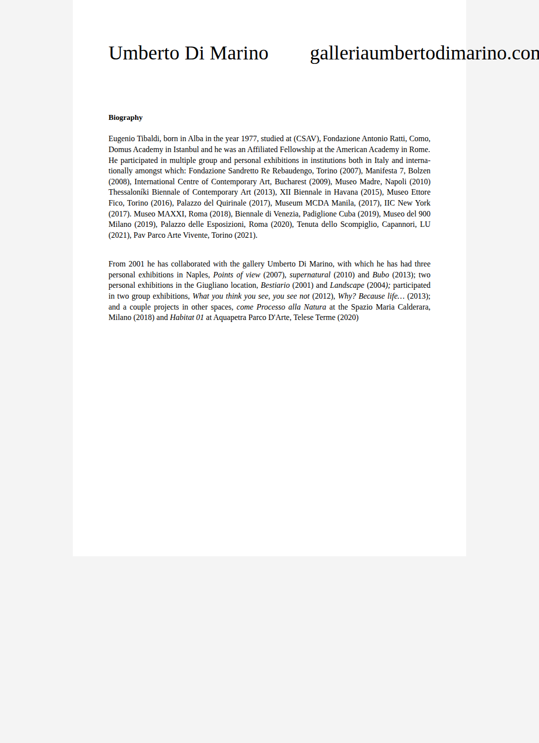Umberto Di Marino
galleriaumbertodimarino.com
Biography
Eugenio Tibaldi, born in Alba in the year 1977, studied at (CSAV), Fondazione Antonio Ratti, Como, Domus Academy in Istanbul and he was an Affiliated Fellowship at the American Academy in Rome.
He participated in multiple group and personal exhibitions in institutions both in Italy and internationally amongst which: Fondazione Sandretto Re Rebaudengo, Torino (2007), Manifesta 7, Bolzen (2008), International Centre of Contemporary Art, Bucharest (2009), Museo Madre, Napoli (2010) Thessaloníki Biennale of Contemporary Art (2013), XII Biennale in Havana (2015), Museo Ettore Fico, Torino (2016), Palazzo del Quirinale (2017), Museum MCDA Manila, (2017), IIC New York (2017). Museo MAXXI, Roma (2018), Biennale di Venezia, Padiglione Cuba (2019), Museo del 900 Milano (2019), Palazzo delle Esposizioni, Roma (2020), Tenuta dello Scompiglio, Capannori, LU (2021), Pav Parco Arte Vivente, Torino (2021).
From 2001 he has collaborated with the gallery Umberto Di Marino, with which he has had three personal exhibitions in Naples, Points of view (2007), supernatural (2010) and Bubo (2013); two personal exhibitions in the Giugliano location, Bestiario (2001) and Landscape (2004); participated in two group exhibitions, What you think you see, you see not (2012), Why? Because life… (2013); and a couple projects in other spaces, come Processo alla Natura at the Spazio Maria Calderara, Milano (2018) and Habitat 01 at Aquapetra Parco D'Arte, Telese Terme (2020)